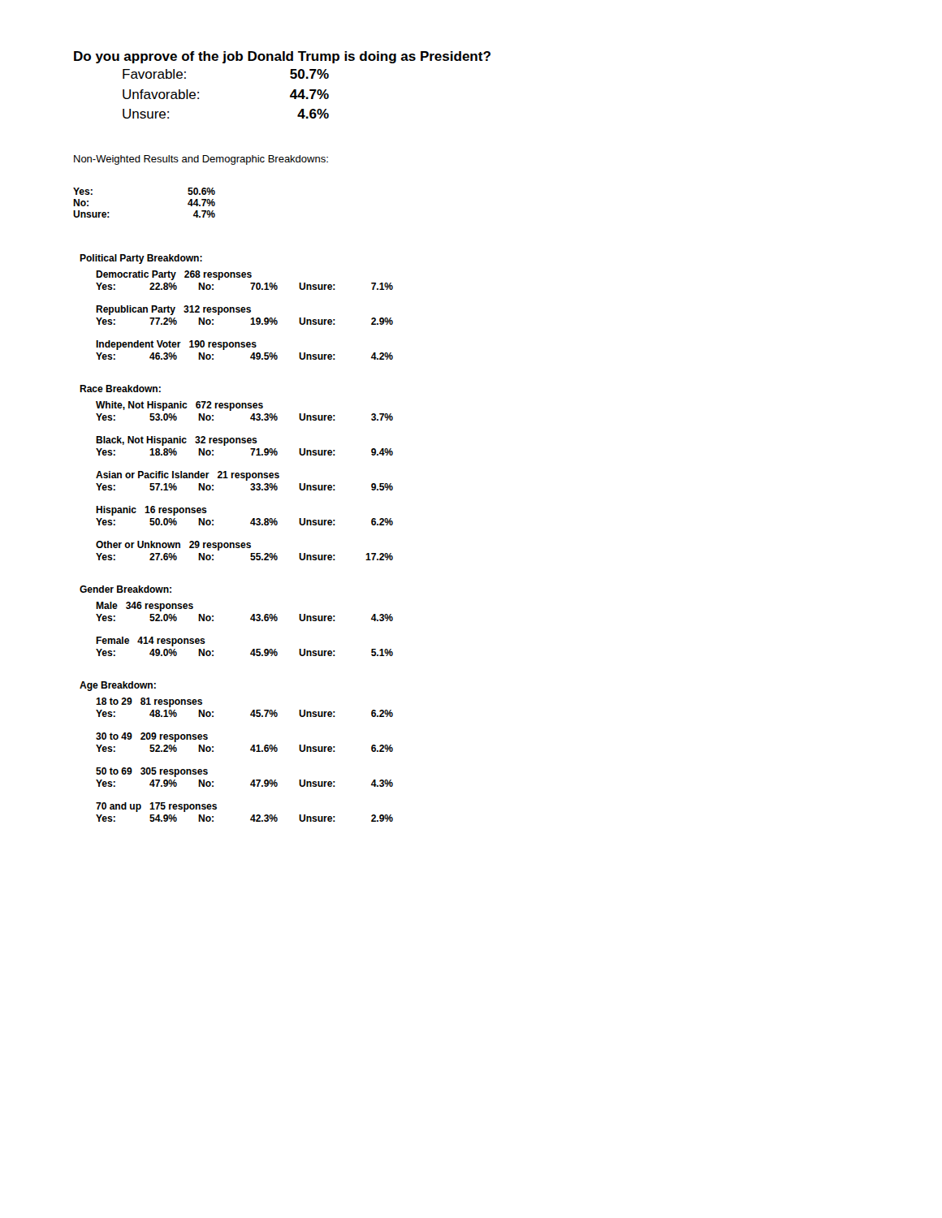Do you approve of the job Donald Trump is doing as President?
| Favorable: | 50.7% |
| Unfavorable: | 44.7% |
| Unsure: | 4.6% |
Non-Weighted Results and Demographic Breakdowns:
| Yes: | 50.6% |
| No: | 44.7% |
| Unsure: | 4.7% |
Political Party Breakdown:
Democratic Party 268 responses
| Yes: | 22.8% | No: | 70.1% | Unsure: | 7.1% |
Republican Party 312 responses
| Yes: | 77.2% | No: | 19.9% | Unsure: | 2.9% |
Independent Voter 190 responses
| Yes: | 46.3% | No: | 49.5% | Unsure: | 4.2% |
Race Breakdown:
White, Not Hispanic 672 responses
| Yes: | 53.0% | No: | 43.3% | Unsure: | 3.7% |
Black, Not Hispanic 32 responses
| Yes: | 18.8% | No: | 71.9% | Unsure: | 9.4% |
Asian or Pacific Islander 21 responses
| Yes: | 57.1% | No: | 33.3% | Unsure: | 9.5% |
Hispanic 16 responses
| Yes: | 50.0% | No: | 43.8% | Unsure: | 6.2% |
Other or Unknown 29 responses
| Yes: | 27.6% | No: | 55.2% | Unsure: | 17.2% |
Gender Breakdown:
Male 346 responses
| Yes: | 52.0% | No: | 43.6% | Unsure: | 4.3% |
Female 414 responses
| Yes: | 49.0% | No: | 45.9% | Unsure: | 5.1% |
Age Breakdown:
18 to 29 81 responses
| Yes: | 48.1% | No: | 45.7% | Unsure: | 6.2% |
30 to 49 209 responses
| Yes: | 52.2% | No: | 41.6% | Unsure: | 6.2% |
50 to 69 305 responses
| Yes: | 47.9% | No: | 47.9% | Unsure: | 4.3% |
70 and up 175 responses
| Yes: | 54.9% | No: | 42.3% | Unsure: | 2.9% |